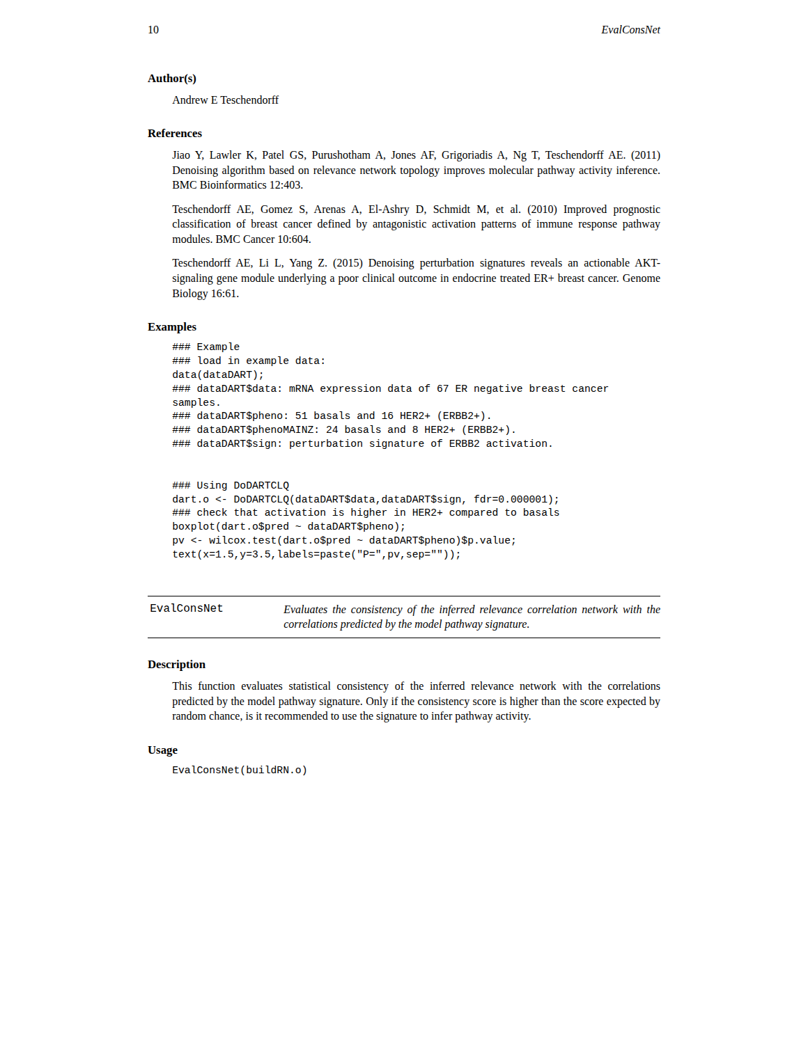10 EvalConsNet
Author(s)
Andrew E Teschendorff
References
Jiao Y, Lawler K, Patel GS, Purushotham A, Jones AF, Grigoriadis A, Ng T, Teschendorff AE. (2011) Denoising algorithm based on relevance network topology improves molecular pathway activity inference. BMC Bioinformatics 12:403.
Teschendorff AE, Gomez S, Arenas A, El-Ashry D, Schmidt M, et al. (2010) Improved prognostic classification of breast cancer defined by antagonistic activation patterns of immune response pathway modules. BMC Cancer 10:604.
Teschendorff AE, Li L, Yang Z. (2015) Denoising perturbation signatures reveals an actionable AKT-signaling gene module underlying a poor clinical outcome in endocrine treated ER+ breast cancer. Genome Biology 16:61.
Examples
### Example
### load in example data:
data(dataDART);
### dataDART$data: mRNA expression data of 67 ER negative breast cancer samples.
### dataDART$pheno: 51 basals and 16 HER2+ (ERBB2+).
### dataDART$phenoMAINZ: 24 basals and 8 HER2+ (ERBB2+).
### dataDART$sign: perturbation signature of ERBB2 activation.


### Using DoDARTCLQ
dart.o <- DoDARTCLQ(dataDART$data,dataDART$sign, fdr=0.000001);
### check that activation is higher in HER2+ compared to basals
boxplot(dart.o$pred ~ dataDART$pheno);
pv <- wilcox.test(dart.o$pred ~ dataDART$pheno)$p.value;
text(x=1.5,y=3.5,labels=paste("P=",pv,sep=""));
EvalConsNet
Evaluates the consistency of the inferred relevance correlation network with the correlations predicted by the model pathway signature.
Description
This function evaluates statistical consistency of the inferred relevance network with the correlations predicted by the model pathway signature. Only if the consistency score is higher than the score expected by random chance, is it recommended to use the signature to infer pathway activity.
Usage
EvalConsNet(buildRN.o)